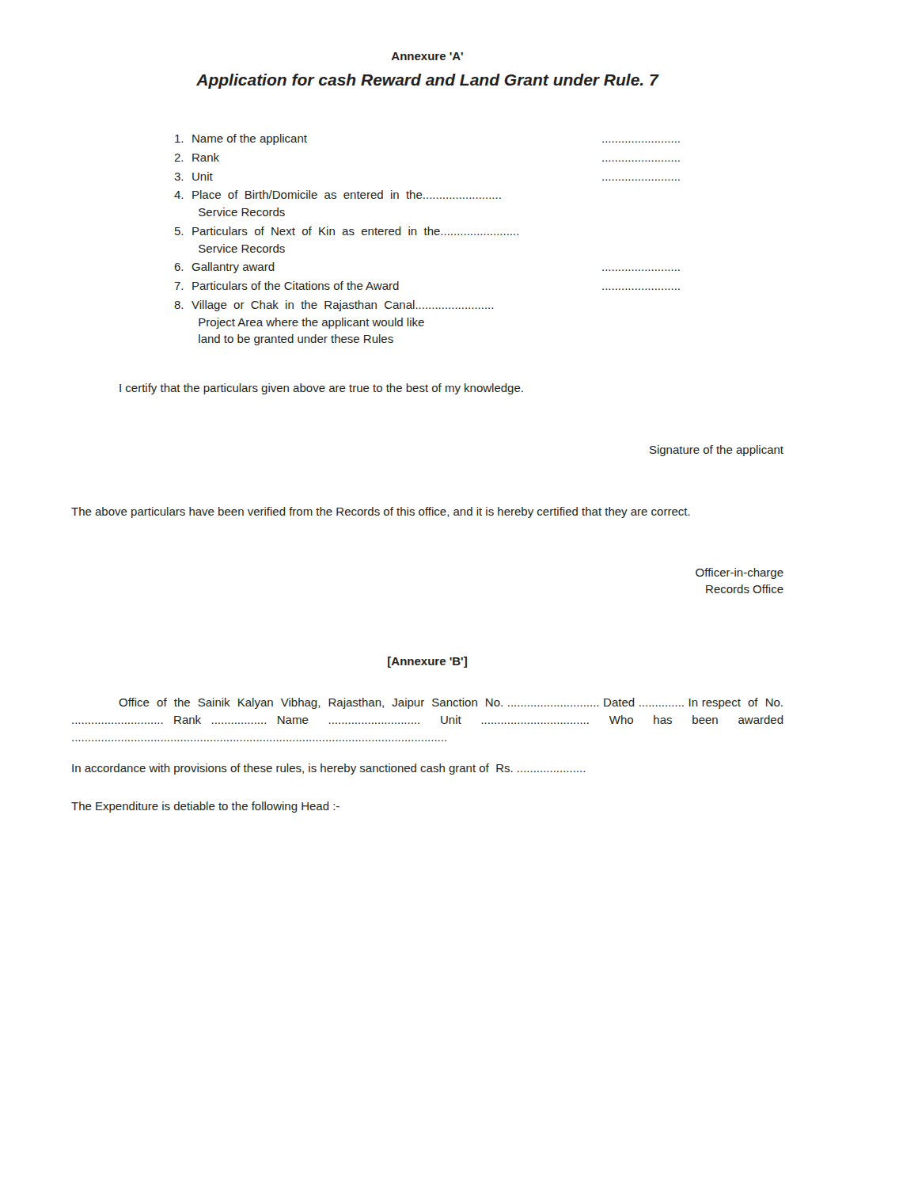Annexure 'A'
Application for cash Reward and Land Grant under Rule. 7
Name of the applicant ........................
Rank ........................
Unit ........................
Place of Birth/Domicile as entered in the........................
Service Records
Particulars of Next of Kin as entered in the........................
Service Records
Gallantry award ........................
Particulars of the Citations of the Award ........................
Village or Chak in the Rajasthan Canal........................
Project Area where the applicant would like
land to be granted under these Rules
I certify that the particulars given above are true to the best of my knowledge.
Signature of the applicant
The above particulars have been verified from the Records of this office, and it is hereby certified that they are correct.
Officer-in-charge
Records Office
[Annexure 'B']
Office of the Sainik Kalyan Vibhag, Rajasthan, Jaipur Sanction No. ............................ Dated .............. In respect of No. ............................ Rank ................. Name ............................ Unit ................................. Who has been awarded ..................................................................................................................
In accordance with provisions of these rules, is hereby sanctioned cash grant of Rs. .....................
The Expenditure is detiable to the following Head :-